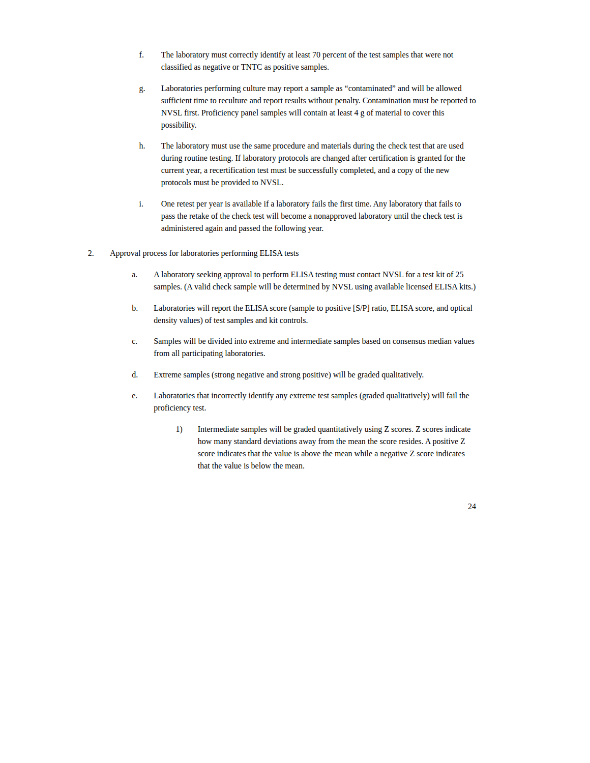f. The laboratory must correctly identify at least 70 percent of the test samples that were not classified as negative or TNTC as positive samples.
g. Laboratories performing culture may report a sample as “contaminated” and will be allowed sufficient time to reculture and report results without penalty. Contamination must be reported to NVSL first. Proficiency panel samples will contain at least 4 g of material to cover this possibility.
h. The laboratory must use the same procedure and materials during the check test that are used during routine testing. If laboratory protocols are changed after certification is granted for the current year, a recertification test must be successfully completed, and a copy of the new protocols must be provided to NVSL.
i. One retest per year is available if a laboratory fails the first time. Any laboratory that fails to pass the retake of the check test will become a nonapproved laboratory until the check test is administered again and passed the following year.
2. Approval process for laboratories performing ELISA tests
a. A laboratory seeking approval to perform ELISA testing must contact NVSL for a test kit of 25 samples. (A valid check sample will be determined by NVSL using available licensed ELISA kits.)
b. Laboratories will report the ELISA score (sample to positive [S/P] ratio, ELISA score, and optical density values) of test samples and kit controls.
c. Samples will be divided into extreme and intermediate samples based on consensus median values from all participating laboratories.
d. Extreme samples (strong negative and strong positive) will be graded qualitatively.
e. Laboratories that incorrectly identify any extreme test samples (graded qualitatively) will fail the proficiency test.
1) Intermediate samples will be graded quantitatively using Z scores. Z scores indicate how many standard deviations away from the mean the score resides. A positive Z score indicates that the value is above the mean while a negative Z score indicates that the value is below the mean.
24